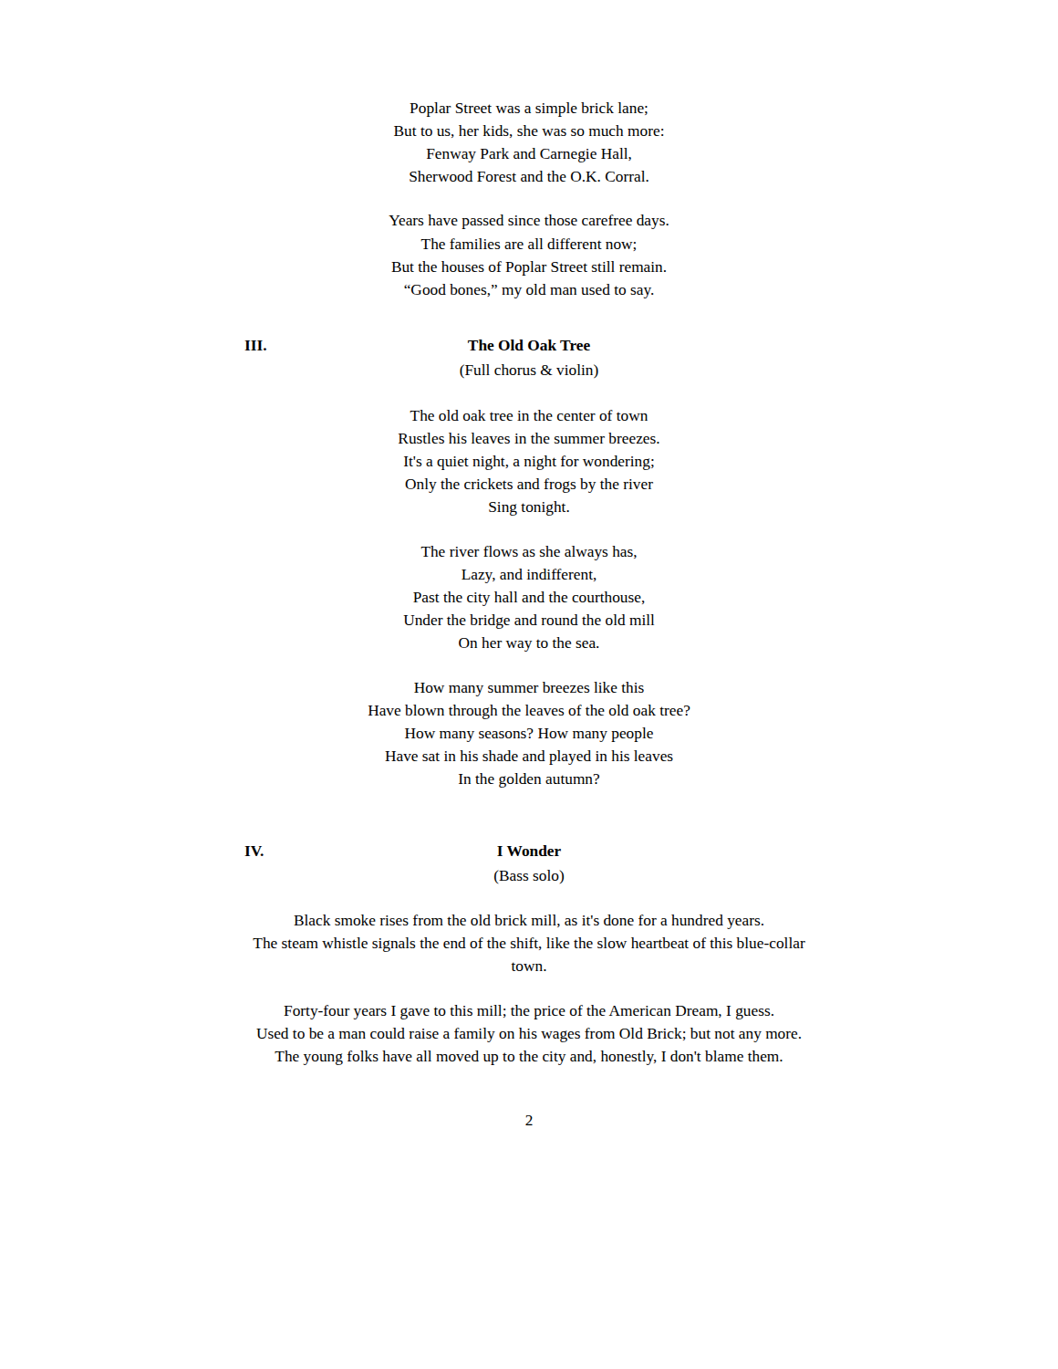Poplar Street was a simple brick lane;
But to us, her kids, she was so much more:
Fenway Park and Carnegie Hall,
Sherwood Forest and the O.K. Corral.
Years have passed since those carefree days.
The families are all different now;
But the houses of Poplar Street still remain.
“Good bones,” my old man used to say.
III.
The Old Oak Tree
(Full chorus & violin)
The old oak tree in the center of town
Rustles his leaves in the summer breezes.
It's a quiet night, a night for wondering;
Only the crickets and frogs by the river
Sing tonight.
The river flows as she always has,
Lazy, and indifferent,
Past the city hall and the courthouse,
Under the bridge and round the old mill
On her way to the sea.
How many summer breezes like this
Have blown through the leaves of the old oak tree?
How many seasons? How many people
Have sat in his shade and played in his leaves
In the golden autumn?
IV.
I Wonder
(Bass solo)
Black smoke rises from the old brick mill, as it's done for a hundred years.
The steam whistle signals the end of the shift, like the slow heartbeat of this blue-collar town.
Forty-four years I gave to this mill; the price of the American Dream, I guess.
Used to be a man could raise a family on his wages from Old Brick; but not any more.
The young folks have all moved up to the city and, honestly, I don't blame them.
2